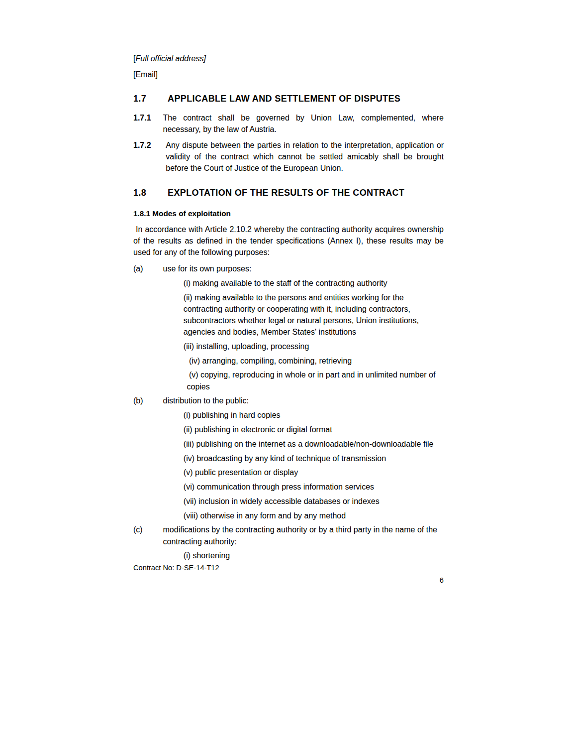[Full official address]
[Email]
1.7 APPLICABLE LAW AND SETTLEMENT OF DISPUTES
1.7.1
The contract shall be governed by Union Law, complemented, where necessary, by the law of Austria.
1.7.2
Any dispute between the parties in relation to the interpretation, application or validity of the contract which cannot be settled amicably shall be brought before the Court of Justice of the European Union.
1.8 EXPLOTATION OF THE RESULTS OF THE CONTRACT
1.8.1 Modes of exploitation
In accordance with Article 2.10.2 whereby the contracting authority acquires ownership of the results as defined in the tender specifications (Annex I), these results may be used for any of the following purposes:
(a)
use for its own purposes:
(i) making available to the staff of the contracting authority
(ii) making available to the persons and entities working for the contracting authority or cooperating with it, including contractors, subcontractors whether legal or natural persons, Union institutions, agencies and bodies, Member States' institutions
(iii) installing, uploading, processing
(iv) arranging, compiling, combining, retrieving
(v) copying, reproducing in whole or in part and in unlimited number of copies
(b)
distribution to the public:
(i) publishing in hard copies
(ii) publishing in electronic or digital format
(iii) publishing on the internet as a downloadable/non-downloadable file
(iv) broadcasting by any kind of technique of transmission
(v) public presentation or display
(vi) communication through press information services
(vii) inclusion in widely accessible databases or indexes
(viii) otherwise in any form and by any method
(c)
modifications by the contracting authority or by a third party in the name of the contracting authority:
(i) shortening
Contract No: D-SE-14-T12
6